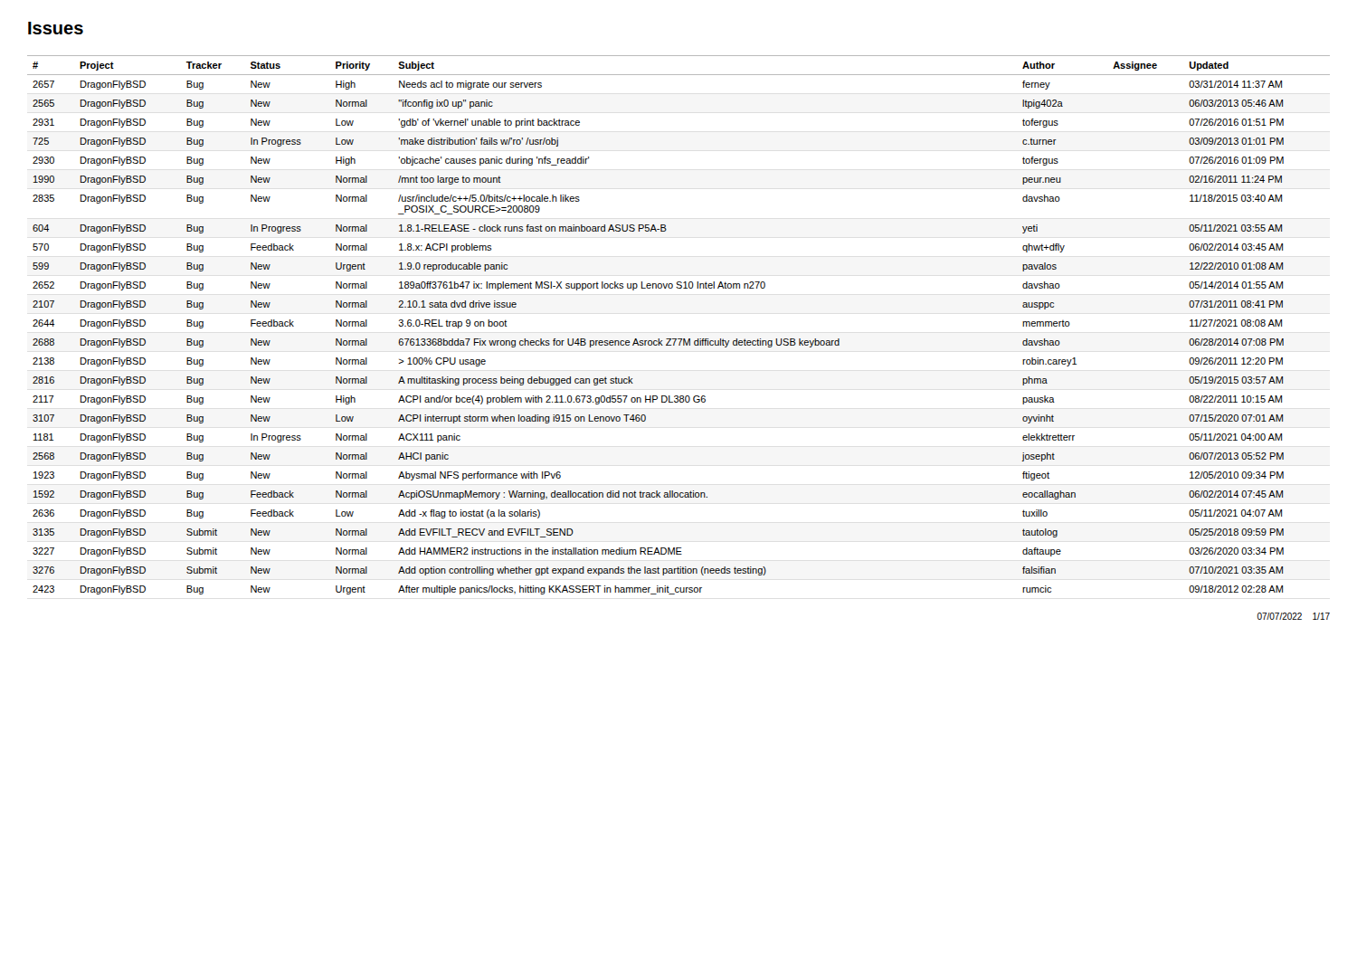Issues
| # | Project | Tracker | Status | Priority | Subject | Author | Assignee | Updated |
| --- | --- | --- | --- | --- | --- | --- | --- | --- |
| 2657 | DragonFlyBSD | Bug | New | High | Needs acl to migrate our servers | ferney | | 03/31/2014 11:37 AM |
| 2565 | DragonFlyBSD | Bug | New | Normal | "ifconfig ix0 up" panic | ltpig402a | | 06/03/2013 05:46 AM |
| 2931 | DragonFlyBSD | Bug | New | Low | 'gdb' of 'vkernel' unable to print backtrace | tofergus | | 07/26/2016 01:51 PM |
| 725 | DragonFlyBSD | Bug | In Progress | Low | 'make distribution' fails w/'ro' /usr/obj | c.turner | | 03/09/2013 01:01 PM |
| 2930 | DragonFlyBSD | Bug | New | High | 'objcache' causes panic during 'nfs_readdir' | tofergus | | 07/26/2016 01:09 PM |
| 1990 | DragonFlyBSD | Bug | New | Normal | /mnt too large to mount | peur.neu | | 02/16/2011 11:24 PM |
| 2835 | DragonFlyBSD | Bug | New | Normal | /usr/include/c++/5.0/bits/c++locale.h likes _POSIX_C_SOURCE>=200809 | davshao | | 11/18/2015 03:40 AM |
| 604 | DragonFlyBSD | Bug | In Progress | Normal | 1.8.1-RELEASE - clock runs fast on mainboard ASUS P5A-B | yeti | | 05/11/2021 03:55 AM |
| 570 | DragonFlyBSD | Bug | Feedback | Normal | 1.8.x: ACPI problems | qhwt+dfly | | 06/02/2014 03:45 AM |
| 599 | DragonFlyBSD | Bug | New | Urgent | 1.9.0 reproducable panic | pavalos | | 12/22/2010 01:08 AM |
| 2652 | DragonFlyBSD | Bug | New | Normal | 189a0ff3761b47 ix: Implement MSI-X support locks up Lenovo S10 Intel Atom n270 | davshao | | 05/14/2014 01:55 AM |
| 2107 | DragonFlyBSD | Bug | New | Normal | 2.10.1 sata dvd drive issue | ausppc | | 07/31/2011 08:41 PM |
| 2644 | DragonFlyBSD | Bug | Feedback | Normal | 3.6.0-REL trap 9 on boot | memmerto | | 11/27/2021 08:08 AM |
| 2688 | DragonFlyBSD | Bug | New | Normal | 67613368bdda7 Fix wrong checks for U4B presence Asrock Z77M difficulty detecting USB keyboard | davshao | | 06/28/2014 07:08 PM |
| 2138 | DragonFlyBSD | Bug | New | Normal | > 100% CPU usage | robin.carey1 | | 09/26/2011 12:20 PM |
| 2816 | DragonFlyBSD | Bug | New | Normal | A multitasking process being debugged can get stuck | phma | | 05/19/2015 03:57 AM |
| 2117 | DragonFlyBSD | Bug | New | High | ACPI and/or bce(4) problem with 2.11.0.673.g0d557 on HP DL380 G6 | pauska | | 08/22/2011 10:15 AM |
| 3107 | DragonFlyBSD | Bug | New | Low | ACPI interrupt storm when loading i915 on Lenovo T460 | oyvinht | | 07/15/2020 07:01 AM |
| 1181 | DragonFlyBSD | Bug | In Progress | Normal | ACX111 panic | elekktretterr | | 05/11/2021 04:00 AM |
| 2568 | DragonFlyBSD | Bug | New | Normal | AHCI panic | josepht | | 06/07/2013 05:52 PM |
| 1923 | DragonFlyBSD | Bug | New | Normal | Abysmal NFS performance with IPv6 | ftigeot | | 12/05/2010 09:34 PM |
| 1592 | DragonFlyBSD | Bug | Feedback | Normal | AcpiOSUnmapMemory : Warning, deallocation did not track allocation. | eocallaghan | | 06/02/2014 07:45 AM |
| 2636 | DragonFlyBSD | Bug | Feedback | Low | Add -x flag to iostat (a la solaris) | tuxillo | | 05/11/2021 04:07 AM |
| 3135 | DragonFlyBSD | Submit | New | Normal | Add EVFILT_RECV and EVFILT_SEND | tautolog | | 05/25/2018 09:59 PM |
| 3227 | DragonFlyBSD | Submit | New | Normal | Add HAMMER2 instructions in the installation medium README | daftaupe | | 03/26/2020 03:34 PM |
| 3276 | DragonFlyBSD | Submit | New | Normal | Add option controlling whether gpt expand expands the last partition (needs testing) | falsifian | | 07/10/2021 03:35 AM |
| 2423 | DragonFlyBSD | Bug | New | Urgent | After multiple panics/locks, hitting KKASSERT in hammer_init_cursor | rumcic | | 09/18/2012 02:28 AM |
07/07/2022 1/17